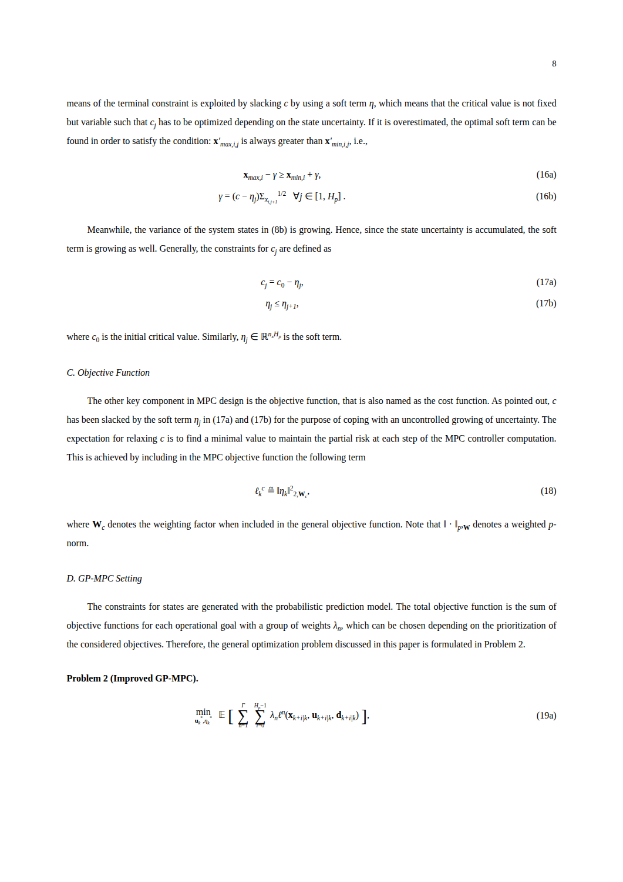8
means of the terminal constraint is exploited by slacking c by using a soft term η, which means that the critical value is not fixed but variable such that cj has to be optimized depending on the state uncertainty. If it is overestimated, the optimal soft term can be found in order to satisfy the condition: x′max,i,j is always greater than x′min,i,j, i.e.,
| x max,i − γ ≥ x min,i + γ , | (16a) |
| γ = ( c − η j )Σ x i,j+1 1/2 ∀ j ∈ [1, H p ] . | (16b) |
Meanwhile, the variance of the system states in (8b) is growing. Hence, since the state uncertainty is accumulated, the soft term is growing as well. Generally, the constraints for cj are defined as
| c j = c 0 − η j , | (17a) |
| η j ≤ η j+1 , | (17b) |
where c0 is the initial critical value. Similarly, ηj ∈ ℝnxHp is the soft term.
C. Objective Function
The other key component in MPC design is the objective function, that is also named as the cost function. As pointed out, c has been slacked by the soft term ηj in (17a) and (17b) for the purpose of coping with an uncontrolled growing of uncertainty. The expectation for relaxing c is to find a minimal value to maintain the partial risk at each step of the MPC controller computation. This is achieved by including in the MPC objective function the following term
| ℓ k c ≞ ‖ η k ‖ 2 2, W c , | (18) |
where Wc denotes the weighting factor when included in the general objective function. Note that ‖ · ‖p,W denotes a weighted p-norm.
D. GP-MPC Setting
The constraints for states are generated with the probabilistic prediction model. The total objective function is the sum of objective functions for each operational goal with a group of weights λn, which can be chosen depending on the prioritization of the considered objectives. Therefore, the general optimization problem discussed in this paper is formulated in Problem 2.
Problem 2 (Improved GP-MPC).
| min u k * , η k * 𝔼 [ Γ ∑ n =1 H p −1 ∑ i =0 λ n ℓ n ( x k+i/k , u k+i/k , d k+i/k ) ] , | (19a) |